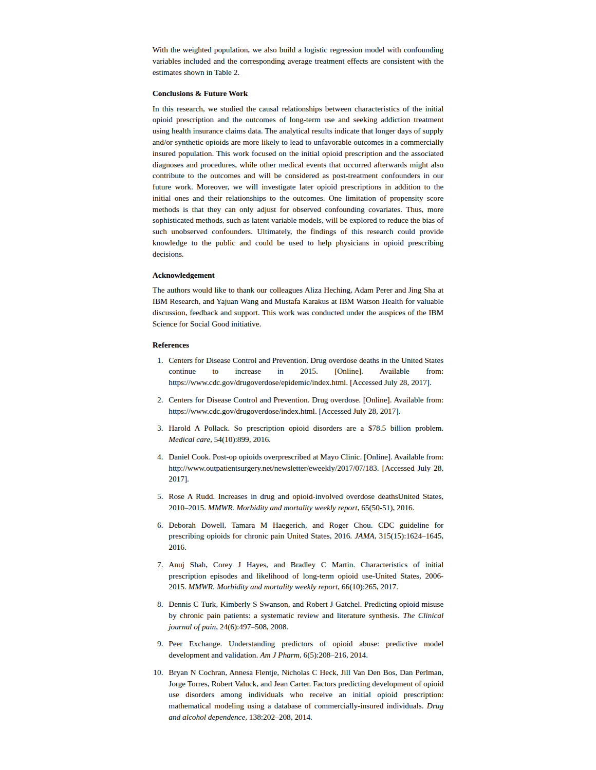With the weighted population, we also build a logistic regression model with confounding variables included and the corresponding average treatment effects are consistent with the estimates shown in Table 2.
Conclusions & Future Work
In this research, we studied the causal relationships between characteristics of the initial opioid prescription and the outcomes of long-term use and seeking addiction treatment using health insurance claims data. The analytical results indicate that longer days of supply and/or synthetic opioids are more likely to lead to unfavorable outcomes in a commercially insured population. This work focused on the initial opioid prescription and the associated diagnoses and procedures, while other medical events that occurred afterwards might also contribute to the outcomes and will be considered as post-treatment confounders in our future work. Moreover, we will investigate later opioid prescriptions in addition to the initial ones and their relationships to the outcomes. One limitation of propensity score methods is that they can only adjust for observed confounding covariates. Thus, more sophisticated methods, such as latent variable models, will be explored to reduce the bias of such unobserved confounders. Ultimately, the findings of this research could provide knowledge to the public and could be used to help physicians in opioid prescribing decisions.
Acknowledgement
The authors would like to thank our colleagues Aliza Heching, Adam Perer and Jing Sha at IBM Research, and Yajuan Wang and Mustafa Karakus at IBM Watson Health for valuable discussion, feedback and support. This work was conducted under the auspices of the IBM Science for Social Good initiative.
References
Centers for Disease Control and Prevention. Drug overdose deaths in the United States continue to increase in 2015. [Online]. Available from: https://www.cdc.gov/drugoverdose/epidemic/index.html. [Accessed July 28, 2017].
Centers for Disease Control and Prevention. Drug overdose. [Online]. Available from: https://www.cdc.gov/drugoverdose/index.html. [Accessed July 28, 2017].
Harold A Pollack. So prescription opioid disorders are a $78.5 billion problem. Medical care, 54(10):899, 2016.
Daniel Cook. Post-op opioids overprescribed at Mayo Clinic. [Online]. Available from: http://www.outpatientsurgery.net/newsletter/eweekly/2017/07/183. [Accessed July 28, 2017].
Rose A Rudd. Increases in drug and opioid-involved overdose deathsUnited States, 2010–2015. MMWR. Morbidity and mortality weekly report, 65(50-51), 2016.
Deborah Dowell, Tamara M Haegerich, and Roger Chou. CDC guideline for prescribing opioids for chronic pain United States, 2016. JAMA, 315(15):1624–1645, 2016.
Anuj Shah, Corey J Hayes, and Bradley C Martin. Characteristics of initial prescription episodes and likelihood of long-term opioid use-United States, 2006-2015. MMWR. Morbidity and mortality weekly report, 66(10):265, 2017.
Dennis C Turk, Kimberly S Swanson, and Robert J Gatchel. Predicting opioid misuse by chronic pain patients: a systematic review and literature synthesis. The Clinical journal of pain, 24(6):497–508, 2008.
Peer Exchange. Understanding predictors of opioid abuse: predictive model development and validation. Am J Pharm, 6(5):208–216, 2014.
Bryan N Cochran, Annesa Flentje, Nicholas C Heck, Jill Van Den Bos, Dan Perlman, Jorge Torres, Robert Valuck, and Jean Carter. Factors predicting development of opioid use disorders among individuals who receive an initial opioid prescription: mathematical modeling using a database of commercially-insured individuals. Drug and alcohol dependence, 138:202–208, 2014.